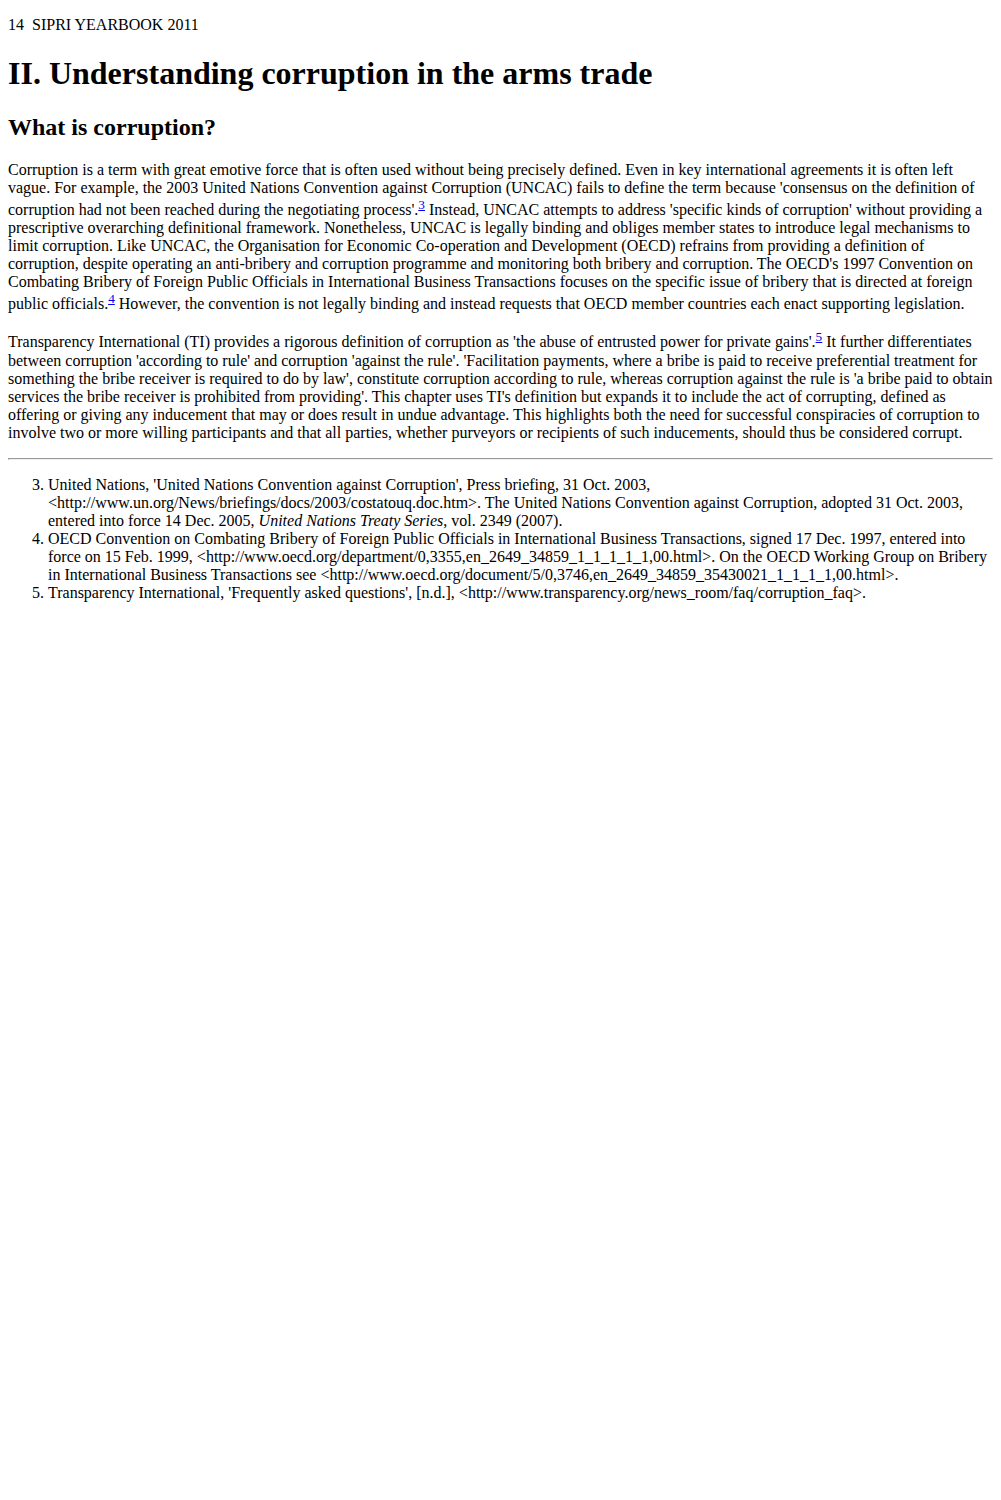14 SIPRI YEARBOOK 2011
II. Understanding corruption in the arms trade
What is corruption?
Corruption is a term with great emotive force that is often used without being precisely defined. Even in key international agreements it is often left vague. For example, the 2003 United Nations Convention against Corruption (UNCAC) fails to define the term because 'consensus on the definition of corruption had not been reached during the negotiating process'.3 Instead, UNCAC attempts to address 'specific kinds of corruption' without providing a prescriptive overarching definitional framework. Nonetheless, UNCAC is legally binding and obliges member states to introduce legal mechanisms to limit corruption. Like UNCAC, the Organisation for Economic Co-operation and Development (OECD) refrains from providing a definition of corruption, despite operating an anti-bribery and corruption programme and monitoring both bribery and corruption. The OECD's 1997 Convention on Combating Bribery of Foreign Public Officials in International Business Transactions focuses on the specific issue of bribery that is directed at foreign public officials.4 However, the convention is not legally binding and instead requests that OECD member countries each enact supporting legislation.
Transparency International (TI) provides a rigorous definition of corruption as 'the abuse of entrusted power for private gains'.5 It further differentiates between corruption 'according to rule' and corruption 'against the rule'. 'Facilitation payments, where a bribe is paid to receive preferential treatment for something the bribe receiver is required to do by law', constitute corruption according to rule, whereas corruption against the rule is 'a bribe paid to obtain services the bribe receiver is prohibited from providing'. This chapter uses TI's definition but expands it to include the act of corrupting, defined as offering or giving any inducement that may or does result in undue advantage. This highlights both the need for successful conspiracies of corruption to involve two or more willing participants and that all parties, whether purveyors or recipients of such inducements, should thus be considered corrupt.
United Nations, 'United Nations Convention against Corruption', Press briefing, 31 Oct. 2003, <http://www.un.org/News/briefings/docs/2003/costatouq.doc.htm>. The United Nations Convention against Corruption, adopted 31 Oct. 2003, entered into force 14 Dec. 2005, United Nations Treaty Series, vol. 2349 (2007).
OECD Convention on Combating Bribery of Foreign Public Officials in International Business Transactions, signed 17 Dec. 1997, entered into force on 15 Feb. 1999, <http://www.oecd.org/department/0,3355,en_2649_34859_1_1_1_1_1,00.html>. On the OECD Working Group on Bribery in International Business Transactions see <http://www.oecd.org/document/5/0,3746,en_2649_34859_35430021_1_1_1_1,00.html>.
Transparency International, 'Frequently asked questions', [n.d.], <http://www.transparency.org/news_room/faq/corruption_faq>.